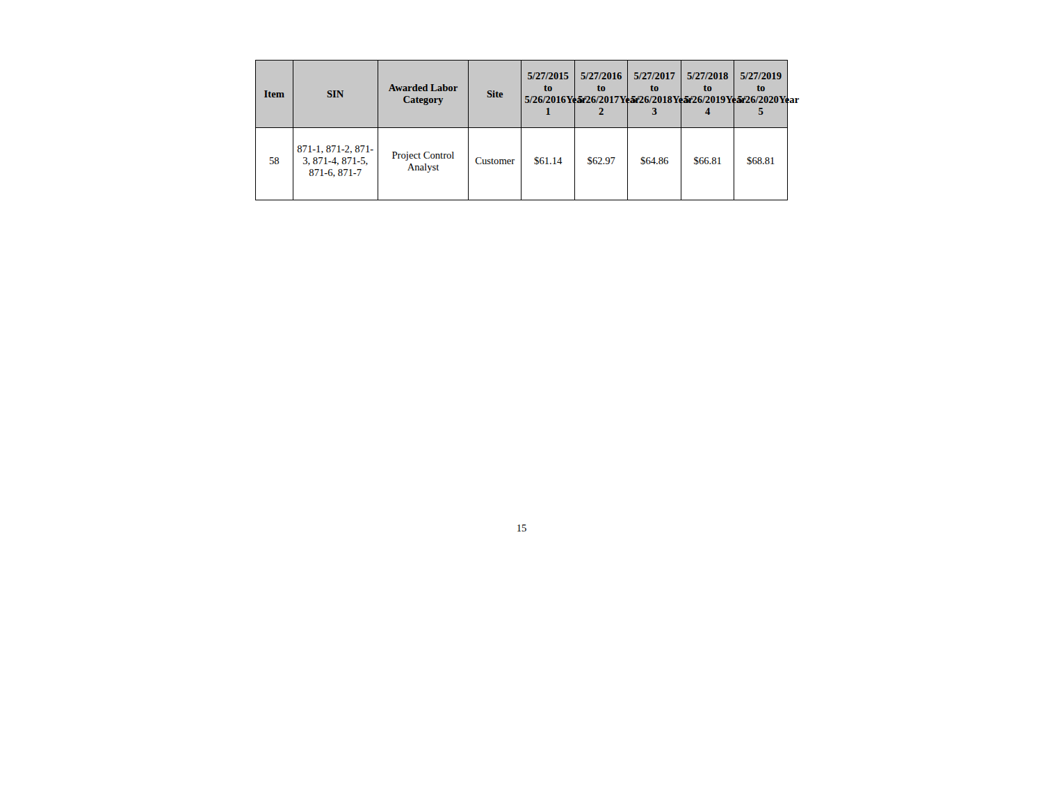| Item | SIN | Awarded Labor Category | Site | 5/27/2015 to 5/26/2016Year 1 | 5/27/2016 to 5/26/2017Year 2 | 5/27/2017 to 5/26/2018Year 3 | 5/27/2018 to 5/26/2019Year 4 | 5/27/2019 to 5/26/2020Year 5 |
| --- | --- | --- | --- | --- | --- | --- | --- | --- |
| 58 | 871-1, 871-2, 871-3, 871-4, 871-5, 871-6, 871-7 | Project Control Analyst | Customer | $61.14 | $62.97 | $64.86 | $66.81 | $68.81 |
15